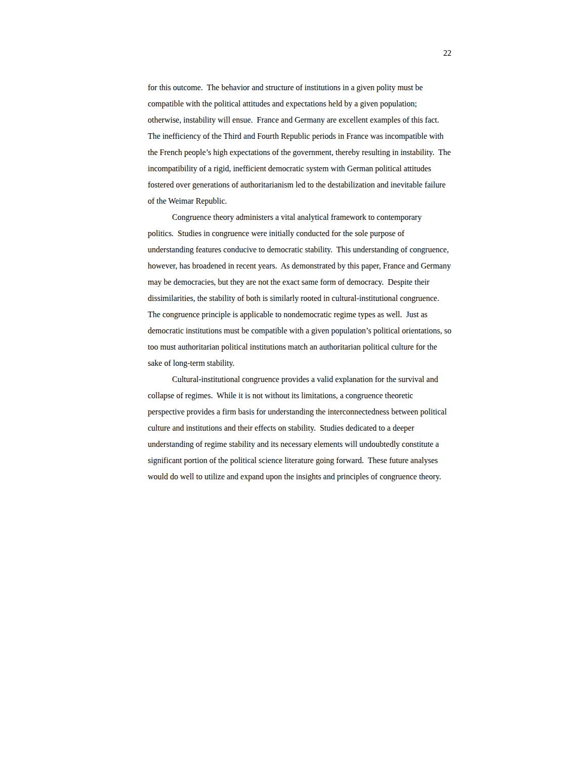22
for this outcome. The behavior and structure of institutions in a given polity must be compatible with the political attitudes and expectations held by a given population; otherwise, instability will ensue. France and Germany are excellent examples of this fact. The inefficiency of the Third and Fourth Republic periods in France was incompatible with the French people’s high expectations of the government, thereby resulting in instability. The incompatibility of a rigid, inefficient democratic system with German political attitudes fostered over generations of authoritarianism led to the destabilization and inevitable failure of the Weimar Republic.
Congruence theory administers a vital analytical framework to contemporary politics. Studies in congruence were initially conducted for the sole purpose of understanding features conducive to democratic stability. This understanding of congruence, however, has broadened in recent years. As demonstrated by this paper, France and Germany may be democracies, but they are not the exact same form of democracy. Despite their dissimilarities, the stability of both is similarly rooted in cultural-institutional congruence. The congruence principle is applicable to nondemocratic regime types as well. Just as democratic institutions must be compatible with a given population’s political orientations, so too must authoritarian political institutions match an authoritarian political culture for the sake of long-term stability.
Cultural-institutional congruence provides a valid explanation for the survival and collapse of regimes. While it is not without its limitations, a congruence theoretic perspective provides a firm basis for understanding the interconnectedness between political culture and institutions and their effects on stability. Studies dedicated to a deeper understanding of regime stability and its necessary elements will undoubtedly constitute a significant portion of the political science literature going forward. These future analyses would do well to utilize and expand upon the insights and principles of congruence theory.